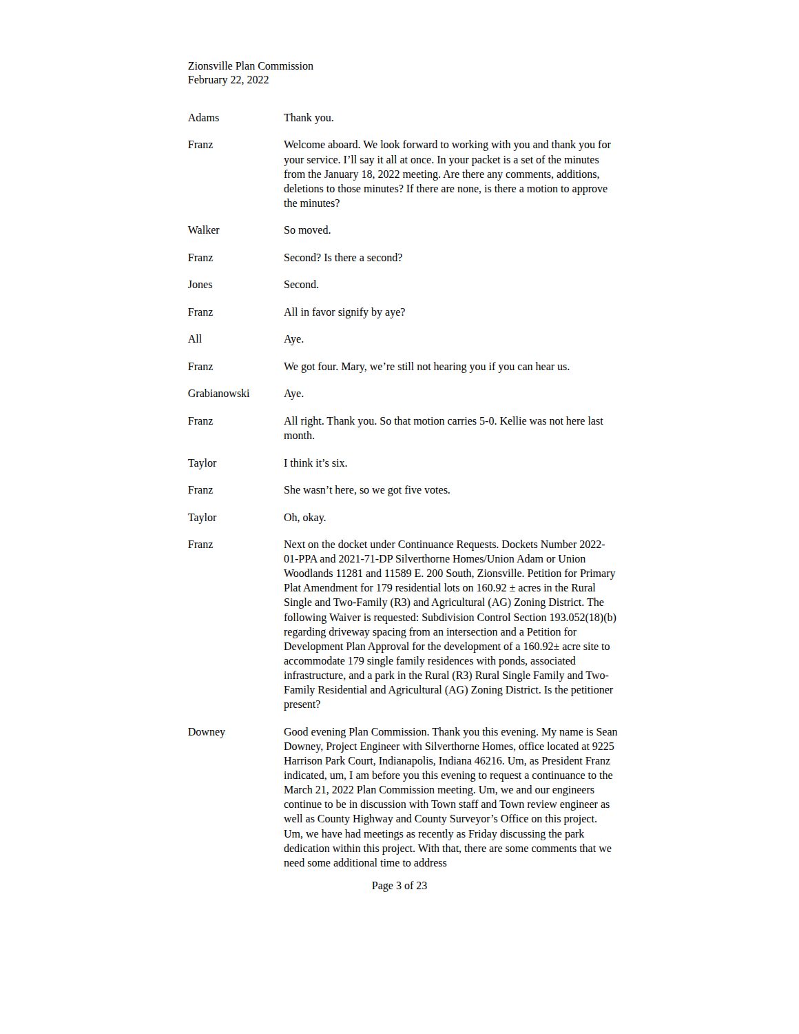Zionsville Plan Commission
February 22, 2022
| Adams | Thank you. |
| Franz | Welcome aboard. We look forward to working with you and thank you for your service. I’ll say it all at once. In your packet is a set of the minutes from the January 18, 2022 meeting. Are there any comments, additions, deletions to those minutes? If there are none, is there a motion to approve the minutes? |
| Walker | So moved. |
| Franz | Second? Is there a second? |
| Jones | Second. |
| Franz | All in favor signify by aye? |
| All | Aye. |
| Franz | We got four. Mary, we’re still not hearing you if you can hear us. |
| Grabianowski | Aye. |
| Franz | All right. Thank you. So that motion carries 5-0. Kellie was not here last month. |
| Taylor | I think it’s six. |
| Franz | She wasn’t here, so we got five votes. |
| Taylor | Oh, okay. |
| Franz | Next on the docket under Continuance Requests. Dockets Number 2022-01-PPA and 2021-71-DP Silverthorne Homes/Union Adam or Union Woodlands 11281 and 11589 E. 200 South, Zionsville. Petition for Primary Plat Amendment for 179 residential lots on 160.92 ± acres in the Rural Single and Two-Family (R3) and Agricultural (AG) Zoning District. The following Waiver is requested: Subdivision Control Section 193.052(18)(b) regarding driveway spacing from an intersection and a Petition for Development Plan Approval for the development of a 160.92± acre site to accommodate 179 single family residences with ponds, associated infrastructure, and a park in the Rural (R3) Rural Single Family and Two-Family Residential and Agricultural (AG) Zoning District. Is the petitioner present? |
| Downey | Good evening Plan Commission. Thank you this evening. My name is Sean Downey, Project Engineer with Silverthorne Homes, office located at 9225 Harrison Park Court, Indianapolis, Indiana 46216. Um, as President Franz indicated, um, I am before you this evening to request a continuance to the March 21, 2022 Plan Commission meeting. Um, we and our engineers continue to be in discussion with Town staff and Town review engineer as well as County Highway and County Surveyor’s Office on this project. Um, we have had meetings as recently as Friday discussing the park dedication within this project. With that, there are some comments that we need some additional time to address |
Page 3 of 23